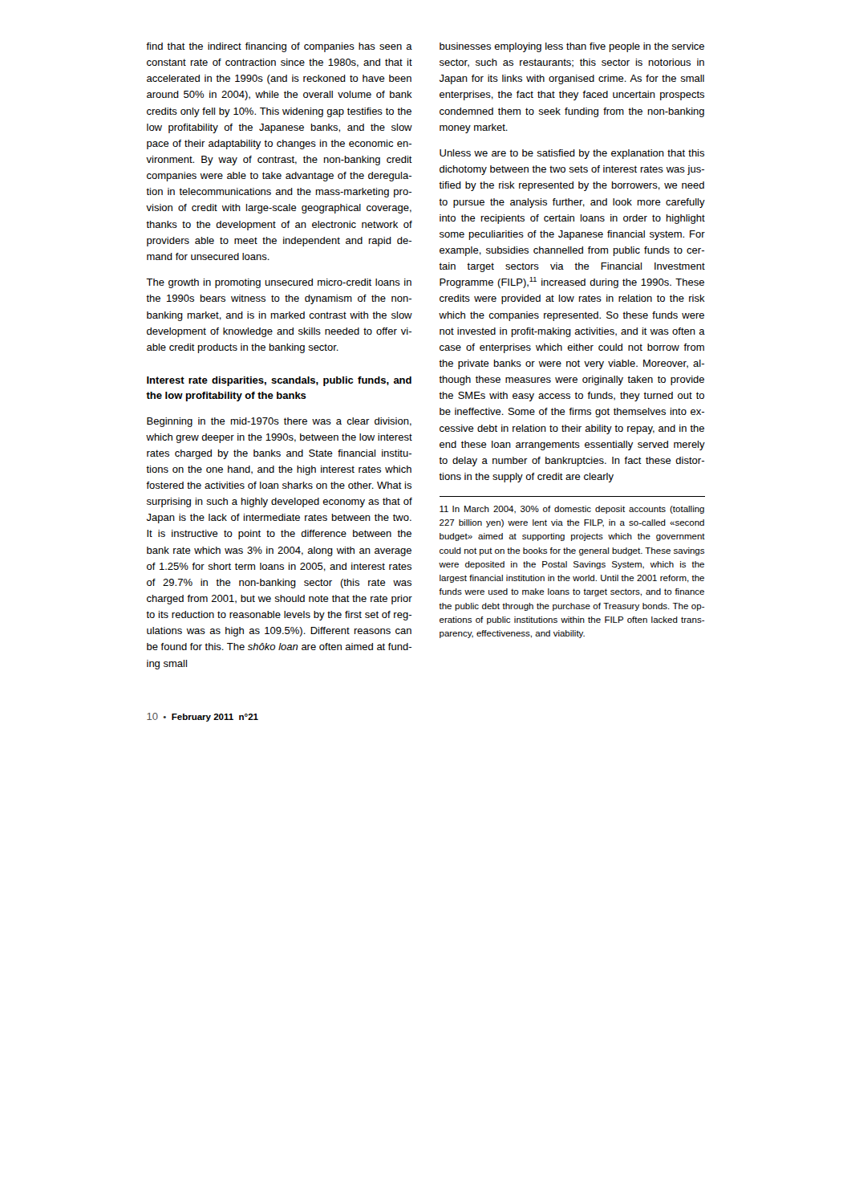find that the indirect financing of companies has seen a constant rate of contraction since the 1980s, and that it accelerated in the 1990s (and is reckoned to have been around 50% in 2004), while the overall volume of bank credits only fell by 10%. This widening gap testifies to the low profitability of the Japanese banks, and the slow pace of their adaptability to changes in the economic environment. By way of contrast, the non-banking credit companies were able to take advantage of the deregulation in telecommunications and the mass-marketing provision of credit with large-scale geographical coverage, thanks to the development of an electronic network of providers able to meet the independent and rapid demand for unsecured loans.
The growth in promoting unsecured micro-credit loans in the 1990s bears witness to the dynamism of the non-banking market, and is in marked contrast with the slow development of knowledge and skills needed to offer viable credit products in the banking sector.
Interest rate disparities, scandals, public funds, and the low profitability of the banks
Beginning in the mid-1970s there was a clear division, which grew deeper in the 1990s, between the low interest rates charged by the banks and State financial institutions on the one hand, and the high interest rates which fostered the activities of loan sharks on the other. What is surprising in such a highly developed economy as that of Japan is the lack of intermediate rates between the two. It is instructive to point to the difference between the bank rate which was 3% in 2004, along with an average of 1.25% for short term loans in 2005, and interest rates of 29.7% in the non-banking sector (this rate was charged from 2001, but we should note that the rate prior to its reduction to reasonable levels by the first set of regulations was as high as 109.5%). Different reasons can be found for this. The shôko loan are often aimed at funding small
businesses employing less than five people in the service sector, such as restaurants; this sector is notorious in Japan for its links with organised crime. As for the small enterprises, the fact that they faced uncertain prospects condemned them to seek funding from the non-banking money market.
Unless we are to be satisfied by the explanation that this dichotomy between the two sets of interest rates was justified by the risk represented by the borrowers, we need to pursue the analysis further, and look more carefully into the recipients of certain loans in order to highlight some peculiarities of the Japanese financial system. For example, subsidies channelled from public funds to certain target sectors via the Financial Investment Programme (FILP),11 increased during the 1990s. These credits were provided at low rates in relation to the risk which the companies represented. So these funds were not invested in profit-making activities, and it was often a case of enterprises which either could not borrow from the private banks or were not very viable. Moreover, although these measures were originally taken to provide the SMEs with easy access to funds, they turned out to be ineffective. Some of the firms got themselves into excessive debt in relation to their ability to repay, and in the end these loan arrangements essentially served merely to delay a number of bankruptcies. In fact these distortions in the supply of credit are clearly
11 In March 2004, 30% of domestic deposit accounts (totalling 227 billion yen) were lent via the FILP, in a so-called «second budget» aimed at supporting projects which the government could not put on the books for the general budget. These savings were deposited in the Postal Savings System, which is the largest financial institution in the world. Until the 2001 reform, the funds were used to make loans to target sectors, and to finance the public debt through the purchase of Treasury bonds. The operations of public institutions within the FILP often lacked transparency, effectiveness, and viability.
10 • February 2011 n°21